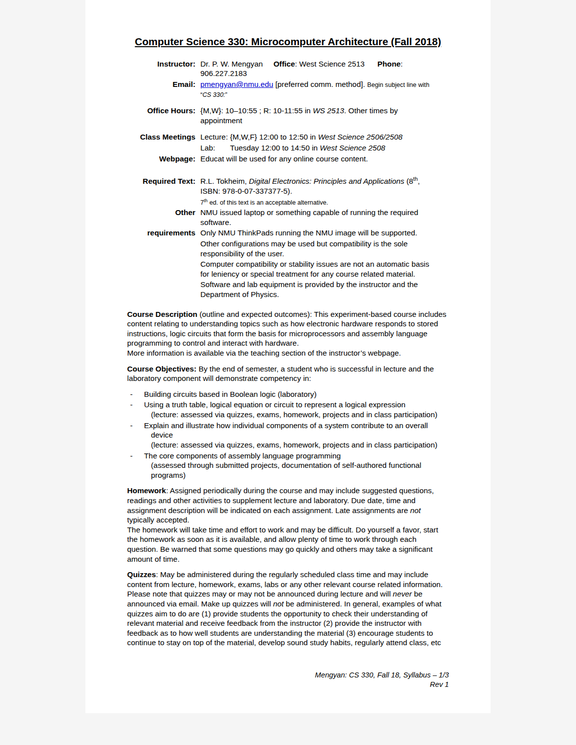Computer Science 330: Microcomputer Architecture (Fall 2018)
| Instructor: | Dr. P. W. Mengyan Office : West Science 2513 Phone : 906.227.2183 |
| Email: | pmengyan@nmu.edu [preferred comm. method]. Begin subject line with “ CS 330: ” |
| Office Hours: | {M,W}: 10–10:55 ; R: 10-11:55 in WS 2513 . Other times by appointment |
| Class Meetings | Lecture: {M,W,F} 12:00 to 12:50 in West Science 2506/2508 |
| | Lab: Tuesday 12:00 to 14:50 in West Science 2508 |
| Webpage: | Educat will be used for any online course content. |
| Required Text: | R.L. Tokheim, Digital Electronics: Principles and Applications (8 th , ISBN: 978-0-07-337377-5). |
| | 7 th ed. of this text is an acceptable alternative. |
| Other | NMU issued laptop or something capable of running the required software. |
| requirements | Only NMU ThinkPads running the NMU image will be supported. |
| | Other configurations may be used but compatibility is the sole responsibility of the user. |
| | Computer compatibility or stability issues are not an automatic basis for leniency or special treatment for any course related material. |
| | Software and lab equipment is provided by the instructor and the Department of Physics. |
Course Description (outline and expected outcomes): This experiment-based course includes content relating to understanding topics such as how electronic hardware responds to stored instructions, logic circuits that form the basis for microprocessors and assembly language programming to control and interact with hardware.
More information is available via the teaching section of the instructor’s webpage.
Course Objectives: By the end of semester, a student who is successful in lecture and the laboratory component will demonstrate competency in:
Building circuits based in Boolean logic (laboratory)
Using a truth table, logical equation or circuit to represent a logical expression (lecture: assessed via quizzes, exams, homework, projects and in class participation)
Explain and illustrate how individual components of a system contribute to an overall device (lecture: assessed via quizzes, exams, homework, projects and in class participation)
The core components of assembly language programming (assessed through submitted projects, documentation of self-authored functional programs)
Homework: Assigned periodically during the course and may include suggested questions, readings and other activities to supplement lecture and laboratory. Due date, time and assignment description will be indicated on each assignment. Late assignments are not typically accepted.
The homework will take time and effort to work and may be difficult. Do yourself a favor, start the homework as soon as it is available, and allow plenty of time to work through each question. Be warned that some questions may go quickly and others may take a significant amount of time.
Quizzes: May be administered during the regularly scheduled class time and may include content from lecture, homework, exams, labs or any other relevant course related information. Please note that quizzes may or may not be announced during lecture and will never be announced via email. Make up quizzes will not be administered. In general, examples of what quizzes aim to do are (1) provide students the opportunity to check their understanding of relevant material and receive feedback from the instructor (2) provide the instructor with feedback as to how well students are understanding the material (3) encourage students to continue to stay on top of the material, develop sound study habits, regularly attend class, etc
Mengyan: CS 330, Fall 18, Syllabus – 1/3
Rev 1